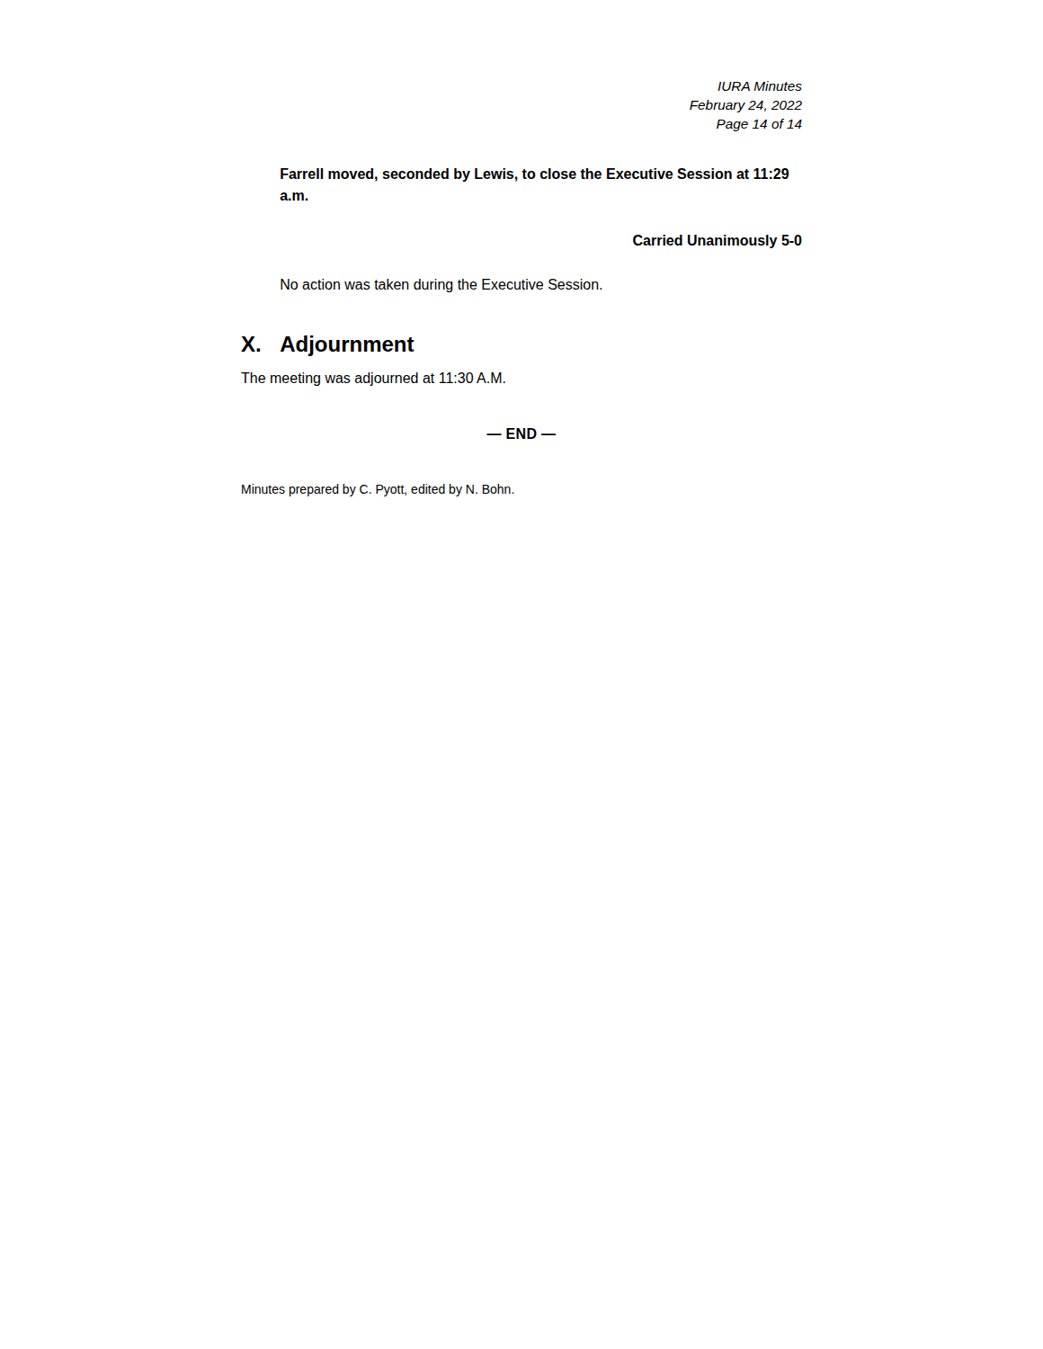IURA Minutes
February 24, 2022
Page 14 of 14
Farrell moved, seconded by Lewis, to close the Executive Session at 11:29 a.m.
Carried Unanimously 5-0
No action was taken during the Executive Session.
X. Adjournment
The meeting was adjourned at 11:30 A.M.
— END —
Minutes prepared by C. Pyott, edited by N. Bohn.